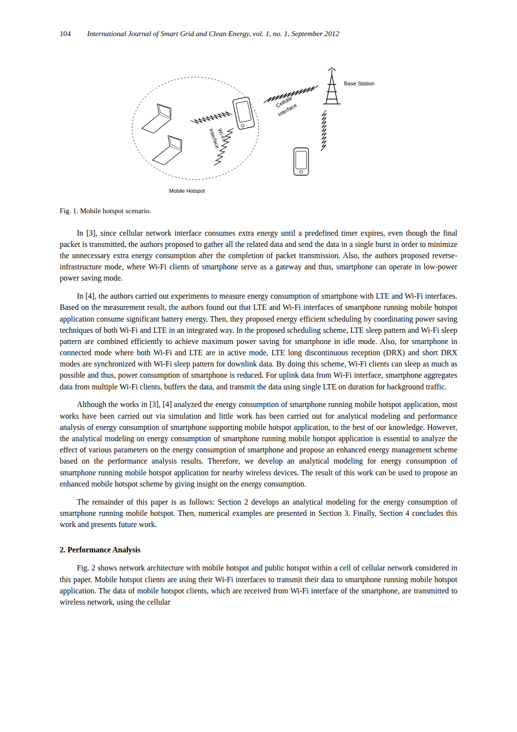104 International Journal of Smart Grid and Clean Energy, vol. 1, no. 1, September 2012
Base Station Cellular Interface Wi-Fi Interface Mobile Hotspot
Fig. 1. Mobile hotspot scenario.
In [3], since cellular network interface consumes extra energy until a predefined timer expires, even though the final packet is transmitted, the authors proposed to gather all the related data and send the data in a single burst in order to minimize the unnecessary extra energy consumption after the completion of packet transmission. Also, the authors proposed reverse-infrastructure mode, where Wi-Fi clients of smartphone serve as a gateway and thus, smartphone can operate in low-power power saving mode.
In [4], the authors carried out experiments to measure energy consumption of smartphone with LTE and Wi-Fi interfaces. Based on the measurement result, the authors found out that LTE and Wi-Fi interfaces of smartphone running mobile hotspot application consume significant battery energy. Then, they proposed energy efficient scheduling by coordinating power saving techniques of both Wi-Fi and LTE in an integrated way. In the proposed scheduling scheme, LTE sleep pattern and Wi-Fi sleep pattern are combined efficiently to achieve maximum power saving for smartphone in idle mode. Also, for smartphone in connected mode where both Wi-Fi and LTE are in active mode, LTE long discontinuous reception (DRX) and short DRX modes are synchronized with Wi-Fi sleep pattern for downlink data. By doing this scheme, Wi-Fi clients can sleep as much as possible and thus, power consumption of smartphone is reduced. For uplink data from Wi-Fi interface, smartphone aggregates data from multiple Wi-Fi clients, buffers the data, and transmit the data using single LTE on duration for background traffic.
Although the works in [3], [4] analyzed the energy consumption of smartphone running mobile hotspot application, most works have been carried out via simulation and little work has been carried out for analytical modeling and performance analysis of energy consumption of smartphone supporting mobile hotspot application, to the best of our knowledge. However, the analytical modeling on energy consumption of smartphone running mobile hotspot application is essential to analyze the effect of various parameters on the energy consumption of smartphone and propose an enhanced energy management scheme based on the performance analysis results. Therefore, we develop an analytical modeling for energy consumption of smartphone running mobile hotspot application for nearby wireless devices. The result of this work can be used to propose an enhanced mobile hotspot scheme by giving insight on the energy consumption.
The remainder of this paper is as follows: Section 2 develops an analytical modeling for the energy consumption of smartphone running mobile hotspot. Then, numerical examples are presented in Section 3. Finally, Section 4 concludes this work and presents future work.
2. Performance Analysis
Fig. 2 shows network architecture with mobile hotspot and public hotspot within a cell of cellular network considered in this paper. Mobile hotspot clients are using their Wi-Fi interfaces to transmit their data to smartphone running mobile hotspot application. The data of mobile hotspot clients, which are received from Wi-Fi interface of the smartphone, are transmitted to wireless network, using the cellular